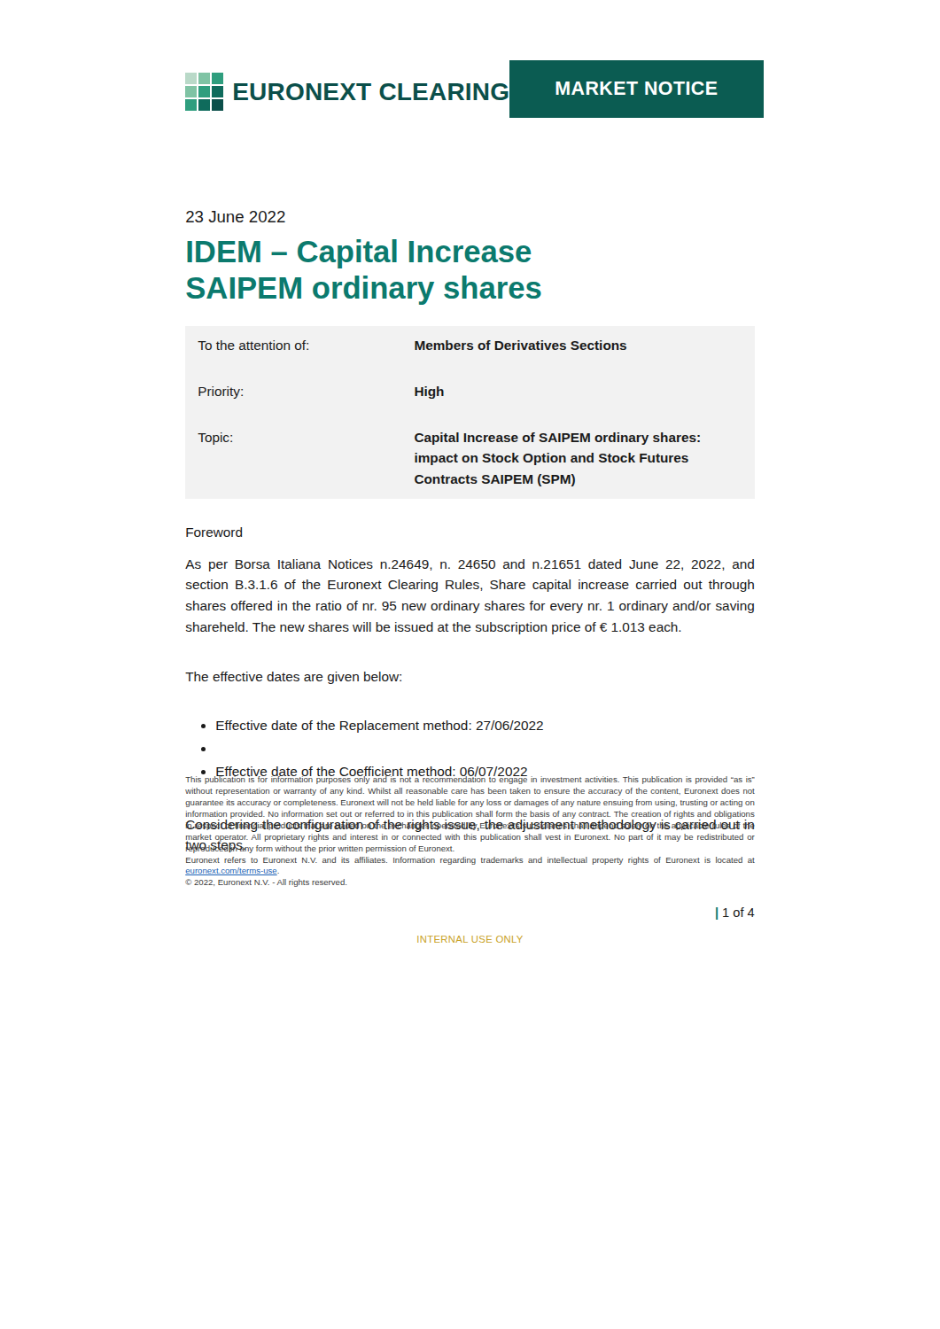EURONEXT CLEARING
MARKET NOTICE
23 June 2022
IDEM – Capital Increase
SAIPEM ordinary shares
| To the attention of: | Members of Derivatives Sections |
| Priority: | High |
| Topic: | Capital Increase of SAIPEM ordinary shares: impact on Stock Option and Stock Futures Contracts SAIPEM (SPM) |
Foreword
As per Borsa Italiana Notices n.24649, n. 24650 and n.21651 dated June 22, 2022, and section B.3.1.6 of the Euronext Clearing Rules, Share capital increase carried out through shares offered in the ratio of nr. 95 new ordinary shares for every nr. 1 ordinary and/or saving shareheld. The new shares will be issued at the subscription price of € 1.013 each.
The effective dates are given below:
Effective date of the Replacement method: 27/06/2022
Effective date of the Coefficient method: 06/07/2022
Considering the configuration of the rights issue, the adjustment methodology is carried out in two steps.
This publication is for information purposes only and is not a recommendation to engage in investment activities. This publication is provided “as is” without representation or warranty of any kind. Whilst all reasonable care has been taken to ensure the accuracy of the content, Euronext does not guarantee its accuracy or completeness. Euronext will not be held liable for any loss or damages of any nature ensuing from using, trusting or acting on information provided. No information set out or referred to in this publication shall form the basis of any contract. The creation of rights and obligations in respect of financial products that are traded on the exchanges operated by Euronext’s subsidiaries shall depend solely on the applicable rules of the market operator. All proprietary rights and interest in or connected with this publication shall vest in Euronext. No part of it may be redistributed or reproduced in any form without the prior written permission of Euronext.
Euronext refers to Euronext N.V. and its affiliates. Information regarding trademarks and intellectual property rights of Euronext is located at euronext.com/terms-use.
© 2022, Euronext N.V. - All rights reserved.
| 1 of 4
INTERNAL USE ONLY